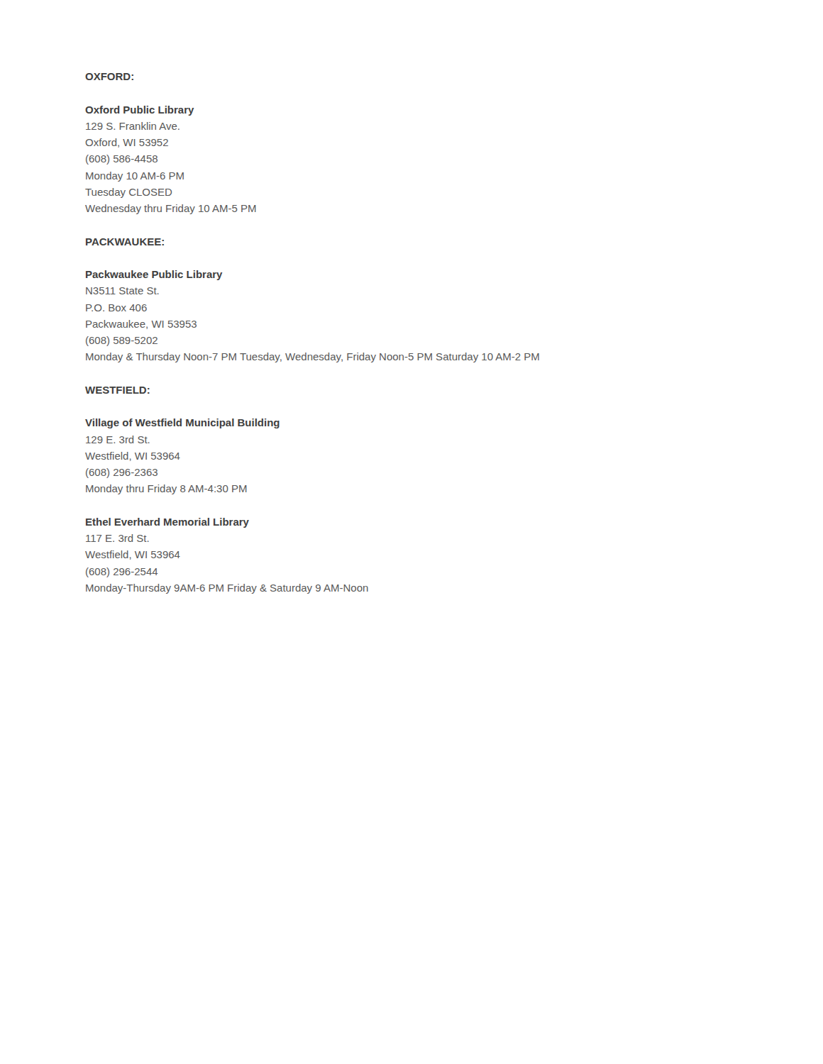OXFORD:
Oxford Public Library
129 S. Franklin Ave.
Oxford, WI 53952
(608) 586-4458
Monday 10 AM-6 PM
Tuesday CLOSED
Wednesday thru Friday 10 AM-5 PM
PACKWAUKEE:
Packwaukee Public Library
N3511 State St.
P.O. Box 406
Packwaukee, WI 53953
(608) 589-5202
Monday & Thursday Noon-7 PM Tuesday, Wednesday, Friday Noon-5 PM Saturday 10 AM-2 PM
WESTFIELD:
Village of Westfield Municipal Building
129 E. 3rd St.
Westfield, WI 53964
(608) 296-2363
Monday thru Friday 8 AM-4:30 PM
Ethel Everhard Memorial Library
117 E. 3rd St.
Westfield, WI 53964
(608) 296-2544
Monday-Thursday 9AM-6 PM Friday & Saturday 9 AM-Noon